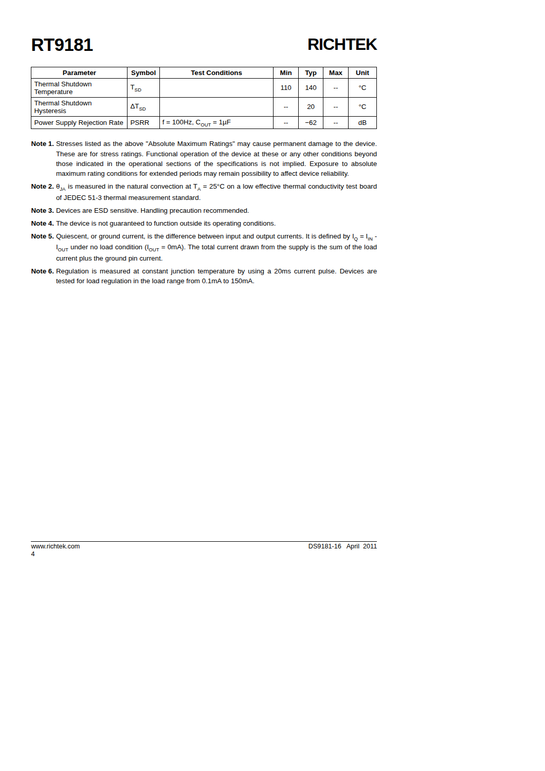RT9181
RICHTEK
| Parameter | Symbol | Test Conditions | Min | Typ | Max | Unit |
| --- | --- | --- | --- | --- | --- | --- |
| Thermal Shutdown Temperature | T SD | | 110 | 140 | -- | °C |
| Thermal Shutdown Hysteresis | ΔT SD | | -- | 20 | -- | °C |
| Power Supply Rejection Rate | PSRR | f = 100Hz, C OUT = 1µF | -- | −62 | -- | dB |
Note 1.
Stresses listed as the above "Absolute Maximum Ratings" may cause permanent damage to the device. These are for stress ratings. Functional operation of the device at these or any other conditions beyond those indicated in the operational sections of the specifications is not implied. Exposure to absolute maximum rating conditions for extended periods may remain possibility to affect device reliability.
Note 2.
θJA is measured in the natural convection at TA = 25°C on a low effective thermal conductivity test board of JEDEC 51-3 thermal measurement standard.
Note 3.
Devices are ESD sensitive. Handling precaution recommended.
Note 4.
The device is not guaranteed to function outside its operating conditions.
Note 5.
Quiescent, or ground current, is the difference between input and output currents. It is defined by IQ = IIN - IOUT under no load condition (IOUT = 0mA). The total current drawn from the supply is the sum of the load current plus the ground pin current.
Note 6.
Regulation is measured at constant junction temperature by using a 20ms current pulse. Devices are tested for load regulation in the load range from 0.1mA to 150mA.
www.richtek.com
DS9181-16 April 2011
4